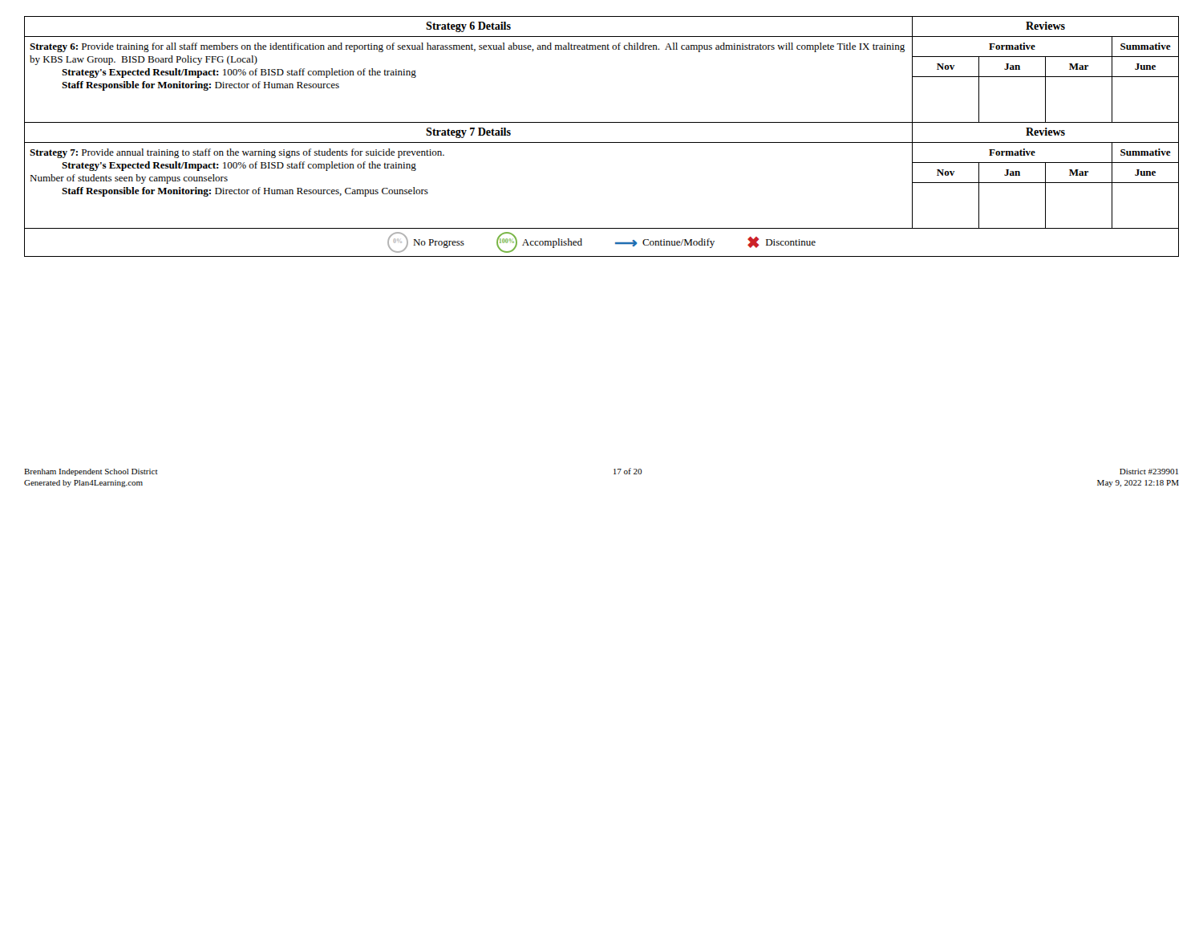| Strategy 6 Details | Reviews |
| Strategy 6: Provide training for all staff members on the identification and reporting of sexual harassment, sexual abuse, and maltreatment of children. All campus administrators will complete Title IX training by KBS Law Group. BISD Board Policy FFG (Local) Strategy's Expected Result/Impact: 100% of BISD staff completion of the training Staff Responsible for Monitoring: Director of Human Resources | Formative | Summative |
| Nov | Jan | Mar | June |
| Strategy 7 Details | Reviews |
| Strategy 7: Provide annual training to staff on the warning signs of students for suicide prevention. Strategy's Expected Result/Impact: 100% of BISD staff completion of the training Number of students seen by campus counselors Staff Responsible for Monitoring: Director of Human Resources, Campus Counselors | Formative | Summative |
| Nov | Jan | Mar | June |
| 0% No Progress 100% Accomplished ⟶ Continue/Modify ✖ Discontinue |
Brenham Independent School District
Generated by Plan4Learning.com
17 of 20
District #239901
May 9, 2022 12:18 PM